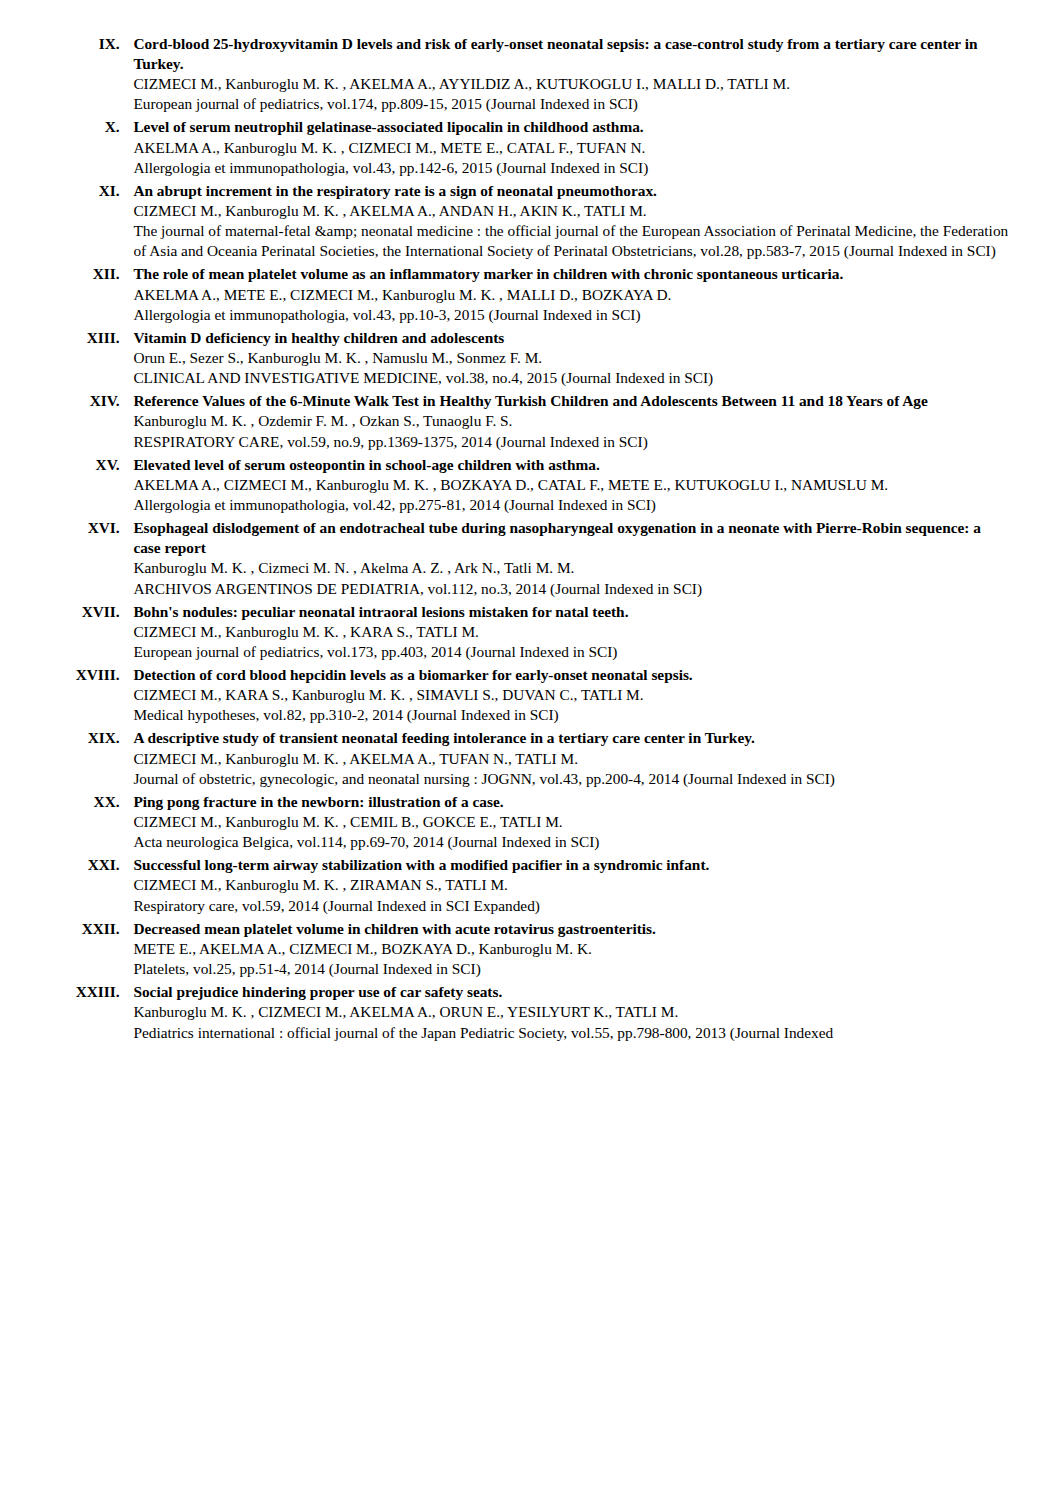IX.
Cord-blood 25-hydroxyvitamin D levels and risk of early-onset neonatal sepsis: a case-control study from a tertiary care center in Turkey.
CIZMECI M., Kanburoglu M. K. , AKELMA A., AYYILDIZ A., KUTUKOGLU I., MALLI D., TATLI M.
European journal of pediatrics, vol.174, pp.809-15, 2015 (Journal Indexed in SCI)
X.
Level of serum neutrophil gelatinase-associated lipocalin in childhood asthma.
AKELMA A., Kanburoglu M. K. , CIZMECI M., METE E., CATAL F., TUFAN N.
Allergologia et immunopathologia, vol.43, pp.142-6, 2015 (Journal Indexed in SCI)
XI.
An abrupt increment in the respiratory rate is a sign of neonatal pneumothorax.
CIZMECI M., Kanburoglu M. K. , AKELMA A., ANDAN H., AKIN K., TATLI M.
The journal of maternal-fetal &amp; neonatal medicine : the official journal of the European Association of Perinatal Medicine, the Federation of Asia and Oceania Perinatal Societies, the International Society of Perinatal Obstetricians, vol.28, pp.583-7, 2015 (Journal Indexed in SCI)
XII.
The role of mean platelet volume as an inflammatory marker in children with chronic spontaneous urticaria.
AKELMA A., METE E., CIZMECI M., Kanburoglu M. K. , MALLI D., BOZKAYA D.
Allergologia et immunopathologia, vol.43, pp.10-3, 2015 (Journal Indexed in SCI)
XIII.
Vitamin D deficiency in healthy children and adolescents
Orun E., Sezer S., Kanburoglu M. K. , Namuslu M., Sonmez F. M.
CLINICAL AND INVESTIGATIVE MEDICINE, vol.38, no.4, 2015 (Journal Indexed in SCI)
XIV.
Reference Values of the 6-Minute Walk Test in Healthy Turkish Children and Adolescents Between 11 and 18 Years of Age
Kanburoglu M. K. , Ozdemir F. M. , Ozkan S., Tunaoglu F. S.
RESPIRATORY CARE, vol.59, no.9, pp.1369-1375, 2014 (Journal Indexed in SCI)
XV.
Elevated level of serum osteopontin in school-age children with asthma.
AKELMA A., CIZMECI M., Kanburoglu M. K. , BOZKAYA D., CATAL F., METE E., KUTUKOGLU I., NAMUSLU M.
Allergologia et immunopathologia, vol.42, pp.275-81, 2014 (Journal Indexed in SCI)
XVI.
Esophageal dislodgement of an endotracheal tube during nasopharyngeal oxygenation in a neonate with Pierre-Robin sequence: a case report
Kanburoglu M. K. , Cizmeci M. N. , Akelma A. Z. , Ark N., Tatli M. M.
ARCHIVOS ARGENTINOS DE PEDIATRIA, vol.112, no.3, 2014 (Journal Indexed in SCI)
XVII.
Bohn's nodules: peculiar neonatal intraoral lesions mistaken for natal teeth.
CIZMECI M., Kanburoglu M. K. , KARA S., TATLI M.
European journal of pediatrics, vol.173, pp.403, 2014 (Journal Indexed in SCI)
XVIII.
Detection of cord blood hepcidin levels as a biomarker for early-onset neonatal sepsis.
CIZMECI M., KARA S., Kanburoglu M. K. , SIMAVLI S., DUVAN C., TATLI M.
Medical hypotheses, vol.82, pp.310-2, 2014 (Journal Indexed in SCI)
XIX.
A descriptive study of transient neonatal feeding intolerance in a tertiary care center in Turkey.
CIZMECI M., Kanburoglu M. K. , AKELMA A., TUFAN N., TATLI M.
Journal of obstetric, gynecologic, and neonatal nursing : JOGNN, vol.43, pp.200-4, 2014 (Journal Indexed in SCI)
XX.
Ping pong fracture in the newborn: illustration of a case.
CIZMECI M., Kanburoglu M. K. , CEMIL B., GOKCE E., TATLI M.
Acta neurologica Belgica, vol.114, pp.69-70, 2014 (Journal Indexed in SCI)
XXI.
Successful long-term airway stabilization with a modified pacifier in a syndromic infant.
CIZMECI M., Kanburoglu M. K. , ZIRAMAN S., TATLI M.
Respiratory care, vol.59, 2014 (Journal Indexed in SCI Expanded)
XXII.
Decreased mean platelet volume in children with acute rotavirus gastroenteritis.
METE E., AKELMA A., CIZMECI M., BOZKAYA D., Kanburoglu M. K.
Platelets, vol.25, pp.51-4, 2014 (Journal Indexed in SCI)
XXIII.
Social prejudice hindering proper use of car safety seats.
Kanburoglu M. K. , CIZMECI M., AKELMA A., ORUN E., YESILYURT K., TATLI M.
Pediatrics international : official journal of the Japan Pediatric Society, vol.55, pp.798-800, 2013 (Journal Indexed